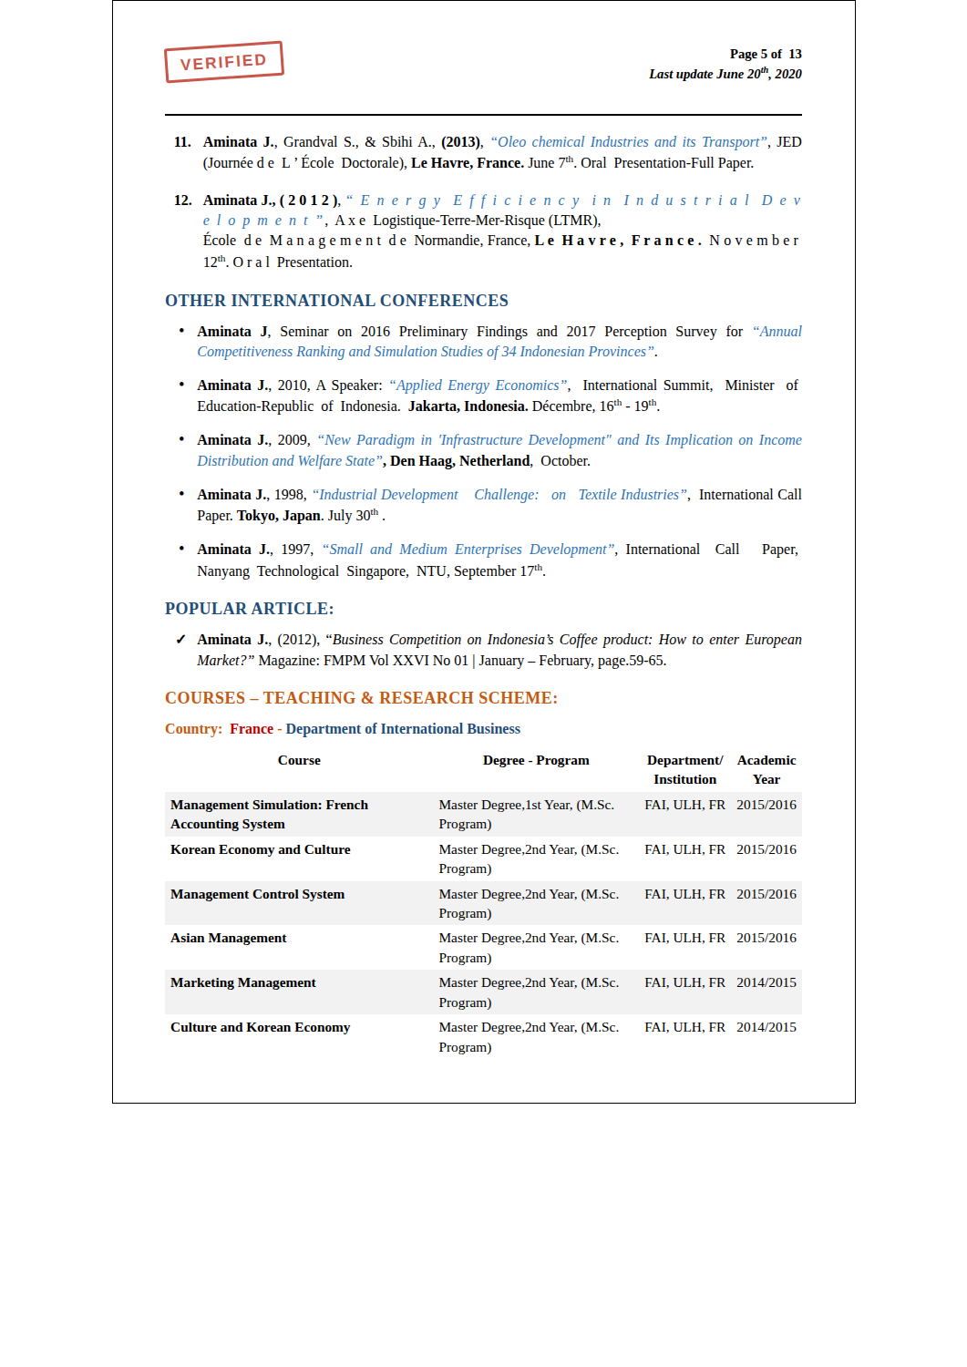VERIFIED
Page 5 of 13
Last update June 20th, 2020
11. Aminata J., Grandval S., & Sbihi A., (2013), “Oleo chemical Industries and its Transport”, JED (Journée d e L ’ École Doctorale), Le Havre, France. June 7th. Oral Presentation-Full Paper.
12. Aminata J., ( 2 0 1 2 ), “ E n e r g y E f f i c i e n c y i n I n d u s t r i a l D e v e l o p m e n t ”, A x e Logistique-Terre-Mer-Risque (LTMR),
École d e M a n a g e m e n t d e Normandie, France, L e H a v r e , F r a n c e . N o v e m b e r 12th. O r a l Presentation.
OTHER INTERNATIONAL CONFERENCES
Aminata J, Seminar on 2016 Preliminary Findings and 2017 Perception Survey for “Annual Competitiveness Ranking and Simulation Studies of 34 Indonesian Provinces”.
Aminata J., 2010, A Speaker: “Applied Energy Economics”, International Summit, Minister of Education-Republic of Indonesia. Jakarta, Indonesia. Décembre, 16th - 19th.
Aminata J., 2009, “New Paradigm in 'Infrastructure Development" and Its Implication on Income Distribution and Welfare State”, Den Haag, Netherland, October.
Aminata J., 1998, “Industrial Development Challenge: on Textile Industries”, International Call Paper. Tokyo, Japan. July 30th .
Aminata J., 1997, “Small and Medium Enterprises Development”, International Call Paper, Nanyang Technological Singapore, NTU, September 17th.
POPULAR ARTICLE:
Aminata J., (2012), “Business Competition on Indonesia’s Coffee product: How to enter European Market?” Magazine: FMPM Vol XXVI No 01 | January – February, page.59-65.
COURSES – TEACHING & RESEARCH SCHEME:
Country: France - Department of International Business
| Course | Degree - Program | Department/ Institution | Academic Year |
| --- | --- | --- | --- |
| Management Simulation: French Accounting System | Master Degree,1st Year, (M.Sc. Program) | FAI, ULH, FR | 2015/2016 |
| Korean Economy and Culture | Master Degree,2nd Year, (M.Sc. Program) | FAI, ULH, FR | 2015/2016 |
| Management Control System | Master Degree,2nd Year, (M.Sc. Program) | FAI, ULH, FR | 2015/2016 |
| Asian Management | Master Degree,2nd Year, (M.Sc. Program) | FAI, ULH, FR | 2015/2016 |
| Marketing Management | Master Degree,2nd Year, (M.Sc. Program) | FAI, ULH, FR | 2014/2015 |
| Culture and Korean Economy | Master Degree,2nd Year, (M.Sc. Program) | FAI, ULH, FR | 2014/2015 |